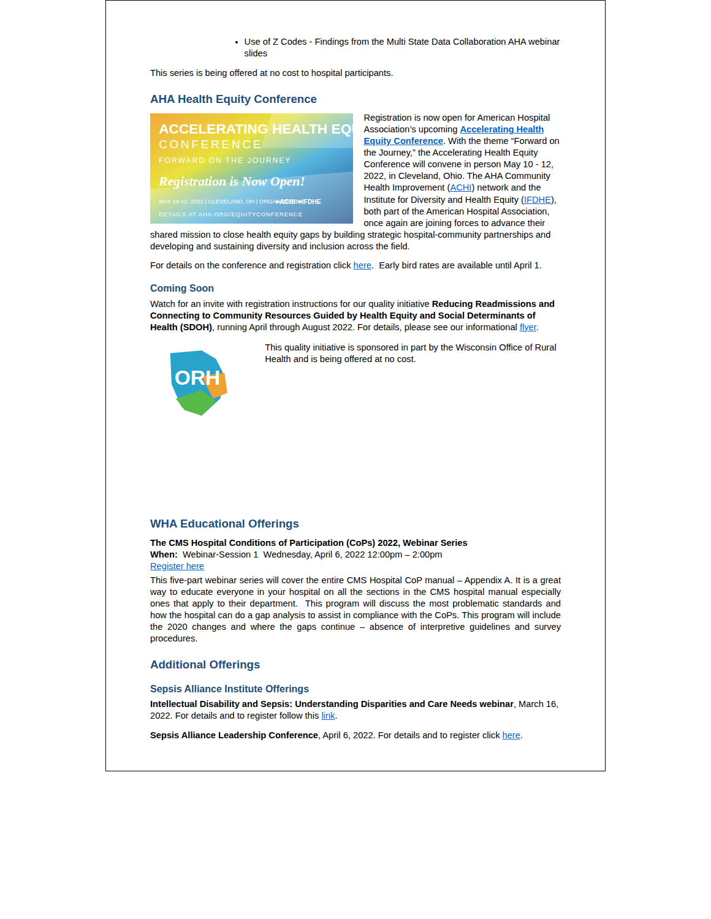Use of Z Codes - Findings from the Multi State Data Collaboration AHA webinar slides
This series is being offered at no cost to hospital participants.
AHA Health Equity Conference
Registration is now open for American Hospital Association’s upcoming Accelerating Health Equity Conference. With the theme “Forward on the Journey,” the Accelerating Health Equity Conference will convene in person May 10 - 12, 2022, in Cleveland, Ohio. The AHA Community Health Improvement (ACHI) network and the Institute for Diversity and Health Equity (IFDHE), both part of the American Hospital Association, once again are joining forces to advance their shared mission to close health equity gaps by building strategic hospital-community partnerships and developing and sustaining diversity and inclusion across the field.
For details on the conference and registration click here. Early bird rates are available until April 1.
Coming Soon
Watch for an invite with registration instructions for our quality initiative Reducing Readmissions and Connecting to Community Resources Guided by Health Equity and Social Determinants of Health (SDOH), running April through August 2022. For details, please see our informational flyer.
This quality initiative is sponsored in part by the Wisconsin Office of Rural Health and is being offered at no cost.
WHA Educational Offerings
The CMS Hospital Conditions of Participation (CoPs) 2022, Webinar Series
When: Webinar-Session 1 Wednesday, April 6, 2022 12:00pm – 2:00pm
Register here
This five-part webinar series will cover the entire CMS Hospital CoP manual – Appendix A. It is a great way to educate everyone in your hospital on all the sections in the CMS hospital manual especially ones that apply to their department. This program will discuss the most problematic standards and how the hospital can do a gap analysis to assist in compliance with the CoPs. This program will include the 2020 changes and where the gaps continue – absence of interpretive guidelines and survey procedures.
Additional Offerings
Sepsis Alliance Institute Offerings
Intellectual Disability and Sepsis: Understanding Disparities and Care Needs webinar, March 16, 2022. For details and to register follow this link.
Sepsis Alliance Leadership Conference, April 6, 2022. For details and to register click here.